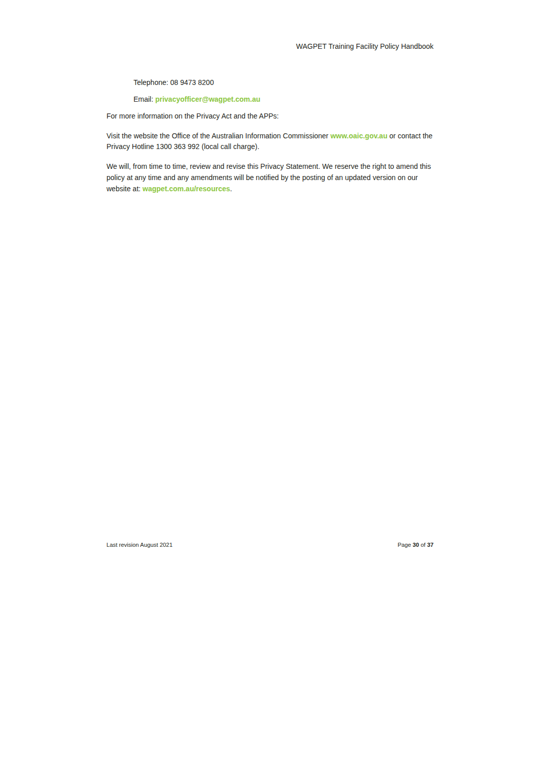WAGPET Training Facility Policy Handbook
Telephone: 08 9473 8200
Email: privacyofficer@wagpet.com.au
For more information on the Privacy Act and the APPs:
Visit the website the Office of the Australian Information Commissioner www.oaic.gov.au or contact the Privacy Hotline 1300 363 992 (local call charge).
We will, from time to time, review and revise this Privacy Statement. We reserve the right to amend this policy at any time and any amendments will be notified by the posting of an updated version on our website at: wagpet.com.au/resources.
Last revision August 2021
Page 30 of 37